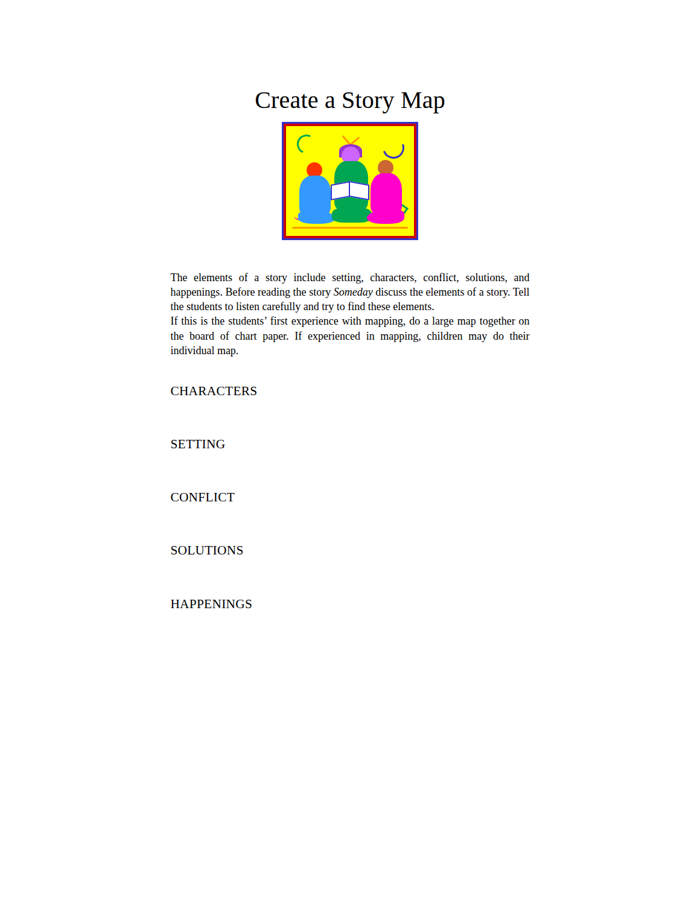Create a Story Map
The elements of a story include setting, characters, conflict, solutions, and happenings. Before reading the story Someday discuss the elements of a story. Tell the students to listen carefully and try to find these elements.
If this is the students’ first experience with mapping, do a large map together on the board of chart paper. If experienced in mapping, children may do their individual map.
CHARACTERS
SETTING
CONFLICT
SOLUTIONS
HAPPENINGS